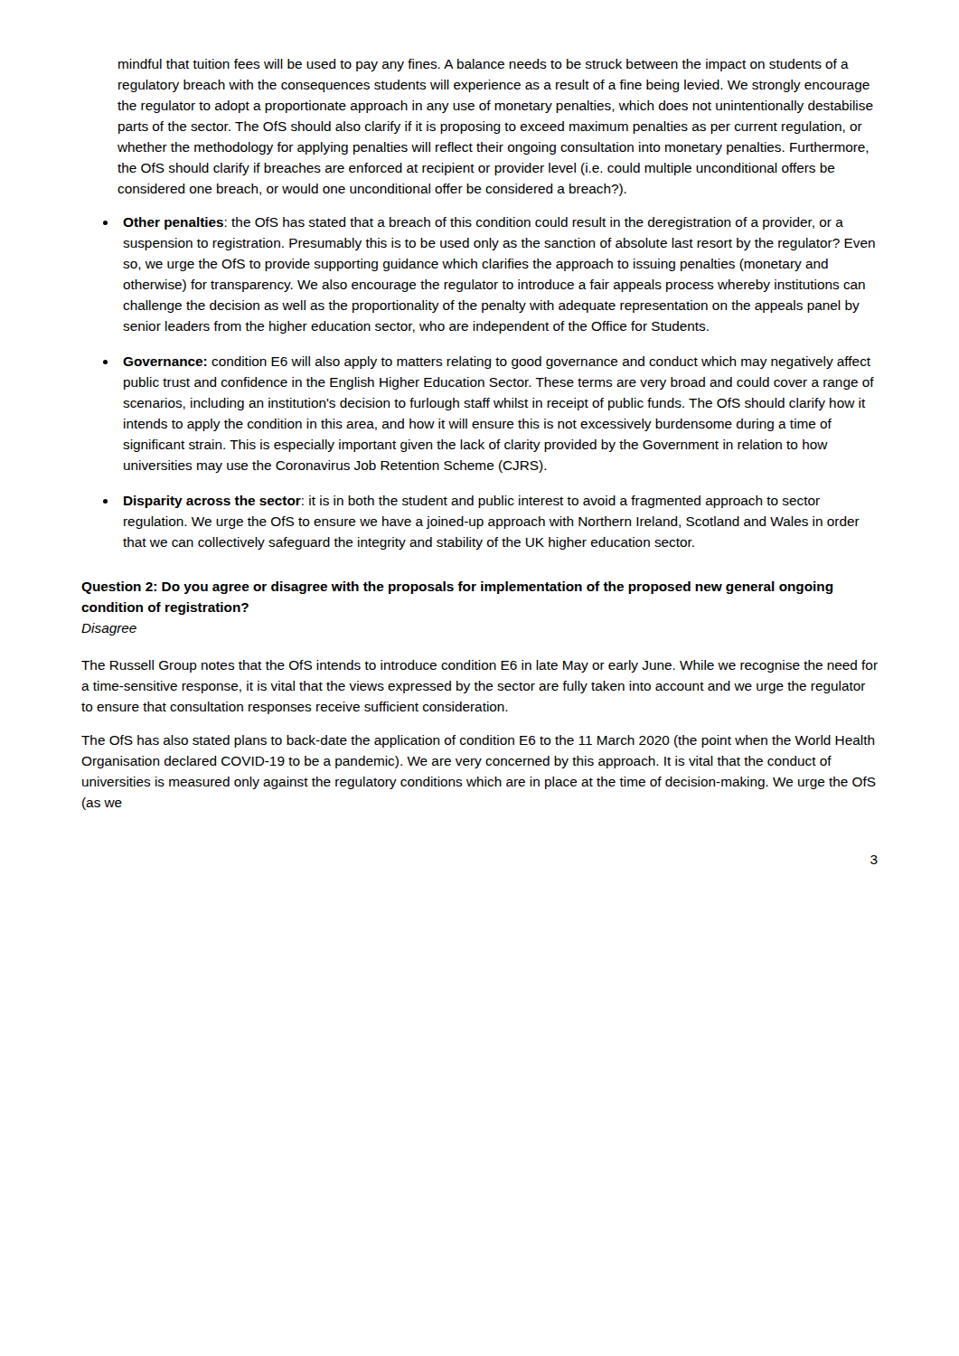mindful that tuition fees will be used to pay any fines. A balance needs to be struck between the impact on students of a regulatory breach with the consequences students will experience as a result of a fine being levied. We strongly encourage the regulator to adopt a proportionate approach in any use of monetary penalties, which does not unintentionally destabilise parts of the sector. The OfS should also clarify if it is proposing to exceed maximum penalties as per current regulation, or whether the methodology for applying penalties will reflect their ongoing consultation into monetary penalties. Furthermore, the OfS should clarify if breaches are enforced at recipient or provider level (i.e. could multiple unconditional offers be considered one breach, or would one unconditional offer be considered a breach?).
Other penalties: the OfS has stated that a breach of this condition could result in the deregistration of a provider, or a suspension to registration. Presumably this is to be used only as the sanction of absolute last resort by the regulator? Even so, we urge the OfS to provide supporting guidance which clarifies the approach to issuing penalties (monetary and otherwise) for transparency. We also encourage the regulator to introduce a fair appeals process whereby institutions can challenge the decision as well as the proportionality of the penalty with adequate representation on the appeals panel by senior leaders from the higher education sector, who are independent of the Office for Students.
Governance: condition E6 will also apply to matters relating to good governance and conduct which may negatively affect public trust and confidence in the English Higher Education Sector. These terms are very broad and could cover a range of scenarios, including an institution's decision to furlough staff whilst in receipt of public funds. The OfS should clarify how it intends to apply the condition in this area, and how it will ensure this is not excessively burdensome during a time of significant strain. This is especially important given the lack of clarity provided by the Government in relation to how universities may use the Coronavirus Job Retention Scheme (CJRS).
Disparity across the sector: it is in both the student and public interest to avoid a fragmented approach to sector regulation. We urge the OfS to ensure we have a joined-up approach with Northern Ireland, Scotland and Wales in order that we can collectively safeguard the integrity and stability of the UK higher education sector.
Question 2: Do you agree or disagree with the proposals for implementation of the proposed new general ongoing condition of registration?
Disagree
The Russell Group notes that the OfS intends to introduce condition E6 in late May or early June. While we recognise the need for a time-sensitive response, it is vital that the views expressed by the sector are fully taken into account and we urge the regulator to ensure that consultation responses receive sufficient consideration.
The OfS has also stated plans to back-date the application of condition E6 to the 11 March 2020 (the point when the World Health Organisation declared COVID-19 to be a pandemic). We are very concerned by this approach. It is vital that the conduct of universities is measured only against the regulatory conditions which are in place at the time of decision-making. We urge the OfS (as we
3